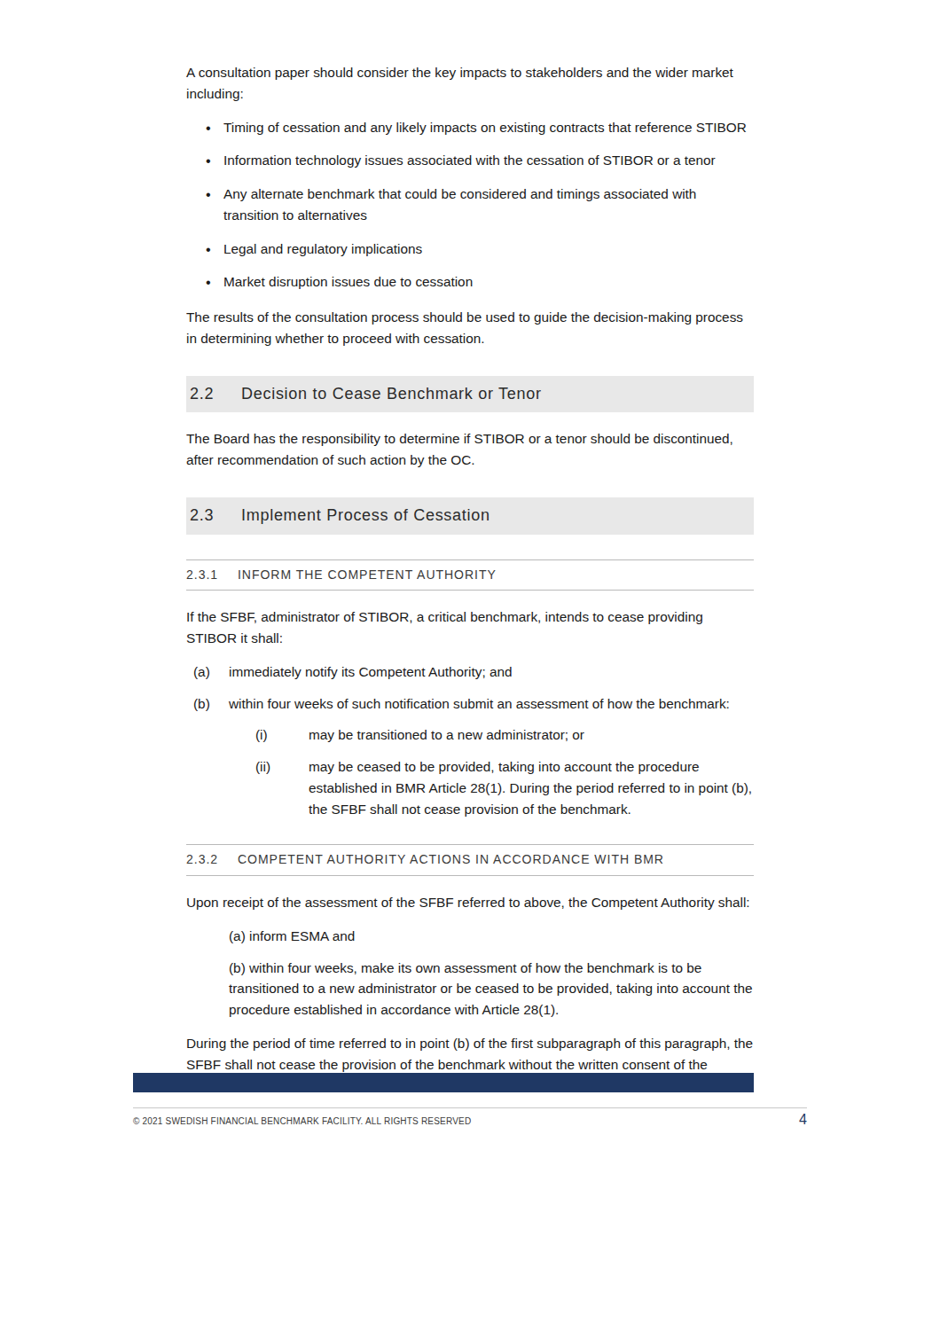A consultation paper should consider the key impacts to stakeholders and the wider market including:
Timing of cessation and any likely impacts on existing contracts that reference STIBOR
Information technology issues associated with the cessation of STIBOR or a tenor
Any alternate benchmark that could be considered and timings associated with transition to alternatives
Legal and regulatory implications
Market disruption issues due to cessation
The results of the consultation process should be used to guide the decision-making process in determining whether to proceed with cessation.
2.2 Decision to Cease Benchmark or Tenor
The Board has the responsibility to determine if STIBOR or a tenor should be discontinued, after recommendation of such action by the OC.
2.3 Implement Process of Cessation
2.3.1 INFORM THE COMPETENT AUTHORITY
If the SFBF, administrator of STIBOR, a critical benchmark, intends to cease providing STIBOR it shall:
immediately notify its Competent Authority; and
within four weeks of such notification submit an assessment of how the benchmark:
may be transitioned to a new administrator; or
may be ceased to be provided, taking into account the procedure established in BMR Article 28(1). During the period referred to in point (b), the SFBF shall not cease provision of the benchmark.
2.3.2 COMPETENT AUTHORITY ACTIONS IN ACCORDANCE WITH BMR
Upon receipt of the assessment of the SFBF referred to above, the Competent Authority shall:
(a) inform ESMA and
(b) within four weeks, make its own assessment of how the benchmark is to be transitioned to a new administrator or be ceased to be provided, taking into account the procedure established in accordance with Article 28(1).
During the period of time referred to in point (b) of the first subparagraph of this paragraph, the SFBF shall not cease the provision of the benchmark without the written consent of the Competent Authority.
© 2021 SWEDISH FINANCIAL BENCHMARK FACILITY. ALL RIGHTS RESERVED
4